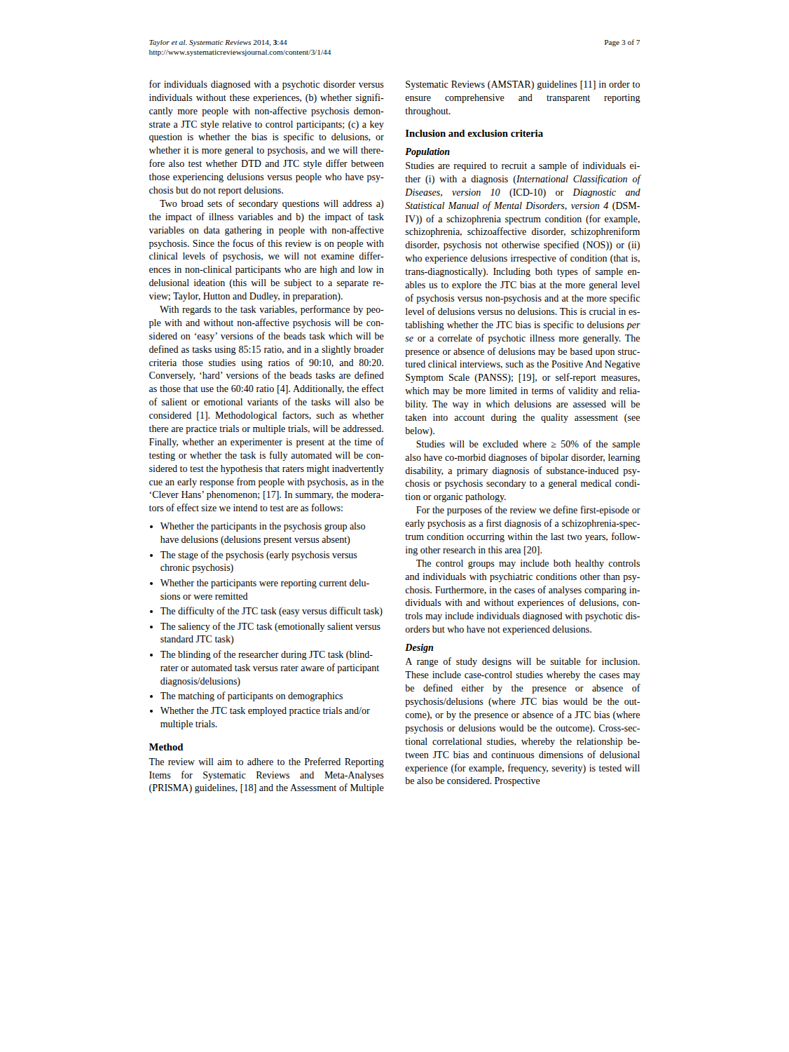Taylor et al. Systematic Reviews 2014, 3:44
http://www.systematicreviewsjournal.com/content/3/1/44
Page 3 of 7
for individuals diagnosed with a psychotic disorder versus individuals without these experiences, (b) whether significantly more people with non-affective psychosis demonstrate a JTC style relative to control participants; (c) a key question is whether the bias is specific to delusions, or whether it is more general to psychosis, and we will therefore also test whether DTD and JTC style differ between those experiencing delusions versus people who have psychosis but do not report delusions.
Two broad sets of secondary questions will address a) the impact of illness variables and b) the impact of task variables on data gathering in people with non-affective psychosis. Since the focus of this review is on people with clinical levels of psychosis, we will not examine differences in non-clinical participants who are high and low in delusional ideation (this will be subject to a separate review; Taylor, Hutton and Dudley, in preparation).
With regards to the task variables, performance by people with and without non-affective psychosis will be considered on ‘easy’ versions of the beads task which will be defined as tasks using 85:15 ratio, and in a slightly broader criteria those studies using ratios of 90:10, and 80:20. Conversely, ‘hard’ versions of the beads tasks are defined as those that use the 60:40 ratio [4]. Additionally, the effect of salient or emotional variants of the tasks will also be considered [1]. Methodological factors, such as whether there are practice trials or multiple trials, will be addressed. Finally, whether an experimenter is present at the time of testing or whether the task is fully automated will be considered to test the hypothesis that raters might inadvertently cue an early response from people with psychosis, as in the ‘Clever Hans’ phenomenon; [17]. In summary, the moderators of effect size we intend to test are as follows:
Whether the participants in the psychosis group also have delusions (delusions present versus absent)
The stage of the psychosis (early psychosis versus chronic psychosis)
Whether the participants were reporting current delusions or were remitted
The difficulty of the JTC task (easy versus difficult task)
The saliency of the JTC task (emotionally salient versus standard JTC task)
The blinding of the researcher during JTC task (blind-rater or automated task versus rater aware of participant diagnosis/delusions)
The matching of participants on demographics
Whether the JTC task employed practice trials and/or multiple trials.
Method
The review will aim to adhere to the Preferred Reporting Items for Systematic Reviews and Meta-Analyses (PRISMA) guidelines, [18] and the Assessment of Multiple Systematic Reviews (AMSTAR) guidelines [11] in order to ensure comprehensive and transparent reporting throughout.
Inclusion and exclusion criteria
Population
Studies are required to recruit a sample of individuals either (i) with a diagnosis (International Classification of Diseases, version 10 (ICD-10) or Diagnostic and Statistical Manual of Mental Disorders, version 4 (DSM-IV)) of a schizophrenia spectrum condition (for example, schizophrenia, schizoaffective disorder, schizophreniform disorder, psychosis not otherwise specified (NOS)) or (ii) who experience delusions irrespective of condition (that is, trans-diagnostically). Including both types of sample enables us to explore the JTC bias at the more general level of psychosis versus non-psychosis and at the more specific level of delusions versus no delusions. This is crucial in establishing whether the JTC bias is specific to delusions per se or a correlate of psychotic illness more generally. The presence or absence of delusions may be based upon structured clinical interviews, such as the Positive And Negative Symptom Scale (PANSS); [19], or self-report measures, which may be more limited in terms of validity and reliability. The way in which delusions are assessed will be taken into account during the quality assessment (see below).
Studies will be excluded where ≥ 50% of the sample also have co-morbid diagnoses of bipolar disorder, learning disability, a primary diagnosis of substance-induced psychosis or psychosis secondary to a general medical condition or organic pathology.
For the purposes of the review we define first-episode or early psychosis as a first diagnosis of a schizophrenia-spectrum condition occurring within the last two years, following other research in this area [20].
The control groups may include both healthy controls and individuals with psychiatric conditions other than psychosis. Furthermore, in the cases of analyses comparing individuals with and without experiences of delusions, controls may include individuals diagnosed with psychotic disorders but who have not experienced delusions.
Design
A range of study designs will be suitable for inclusion. These include case-control studies whereby the cases may be defined either by the presence or absence of psychosis/delusions (where JTC bias would be the outcome), or by the presence or absence of a JTC bias (where psychosis or delusions would be the outcome). Cross-sectional correlational studies, whereby the relationship between JTC bias and continuous dimensions of delusional experience (for example, frequency, severity) is tested will be also be considered. Prospective